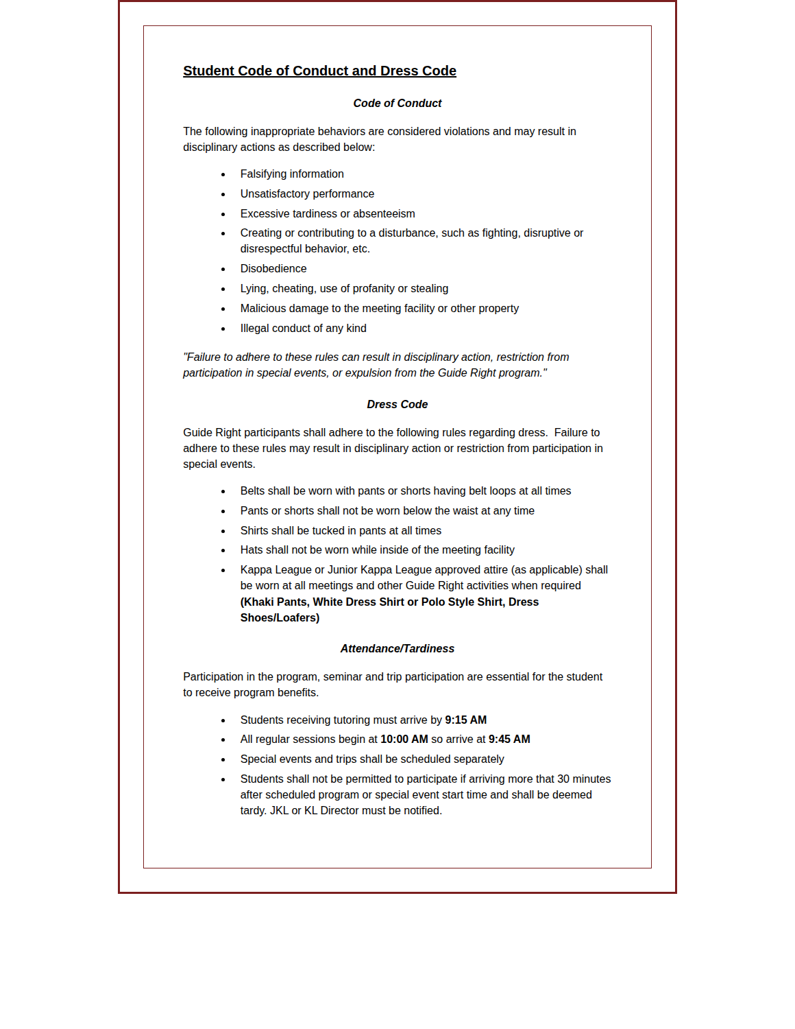Student Code of Conduct and Dress Code
Code of Conduct
The following inappropriate behaviors are considered violations and may result in disciplinary actions as described below:
Falsifying information
Unsatisfactory performance
Excessive tardiness or absenteeism
Creating or contributing to a disturbance, such as fighting, disruptive or disrespectful behavior, etc.
Disobedience
Lying, cheating, use of profanity or stealing
Malicious damage to the meeting facility or other property
Illegal conduct of any kind
"Failure to adhere to these rules can result in disciplinary action, restriction from participation in special events, or expulsion from the Guide Right program."
Dress Code
Guide Right participants shall adhere to the following rules regarding dress. Failure to adhere to these rules may result in disciplinary action or restriction from participation in special events.
Belts shall be worn with pants or shorts having belt loops at all times
Pants or shorts shall not be worn below the waist at any time
Shirts shall be tucked in pants at all times
Hats shall not be worn while inside of the meeting facility
Kappa League or Junior Kappa League approved attire (as applicable) shall be worn at all meetings and other Guide Right activities when required (Khaki Pants, White Dress Shirt or Polo Style Shirt, Dress Shoes/Loafers)
Attendance/Tardiness
Participation in the program, seminar and trip participation are essential for the student to receive program benefits.
Students receiving tutoring must arrive by 9:15 AM
All regular sessions begin at 10:00 AM so arrive at 9:45 AM
Special events and trips shall be scheduled separately
Students shall not be permitted to participate if arriving more that 30 minutes after scheduled program or special event start time and shall be deemed tardy. JKL or KL Director must be notified.